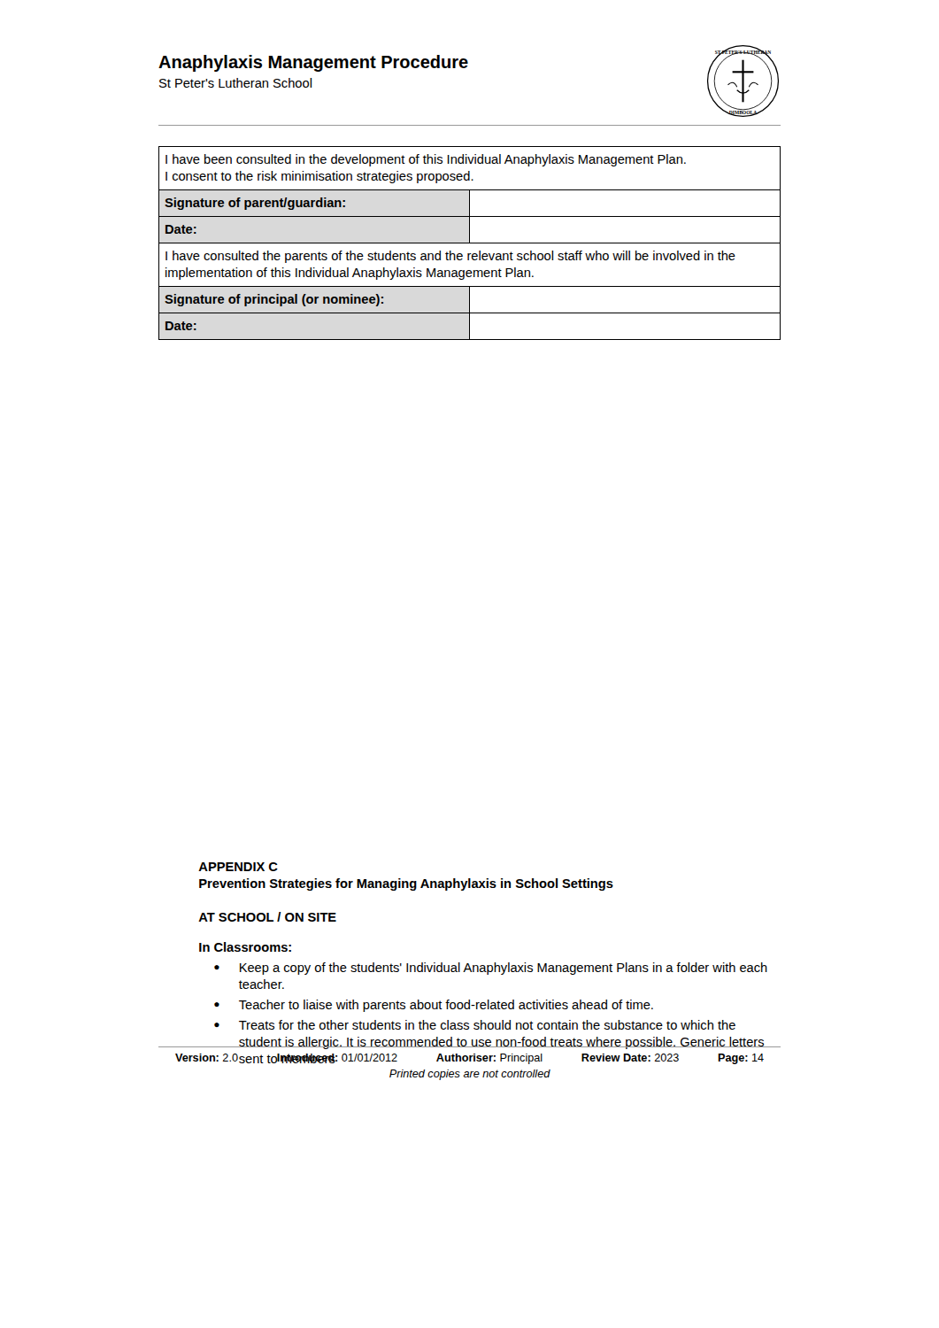Anaphylaxis Management Procedure
St Peter's Lutheran School
ST PETER'S LUTHERAN DIMBOOLA
| I have been consulted in the development of this Individual Anaphylaxis Management Plan. I consent to the risk minimisation strategies proposed. |
| Signature of parent/guardian: | |
| Date: | |
| I have consulted the parents of the students and the relevant school staff who will be involved in the implementation of this Individual Anaphylaxis Management Plan. |
| Signature of principal (or nominee): | |
| Date: | |
APPENDIX C
Prevention Strategies for Managing Anaphylaxis in School Settings
AT SCHOOL / ON SITE
In Classrooms:
Keep a copy of the students' Individual Anaphylaxis Management Plans in a folder with each teacher.
Teacher to liaise with parents about food-related activities ahead of time.
Treats for the other students in the class should not contain the substance to which the student is allergic. It is recommended to use non-food treats where possible. Generic letters sent to members
Version: 2.0 Introduced: 01/01/2012 Authoriser: Principal Review Date: 2023 Page: 14
Printed copies are not controlled